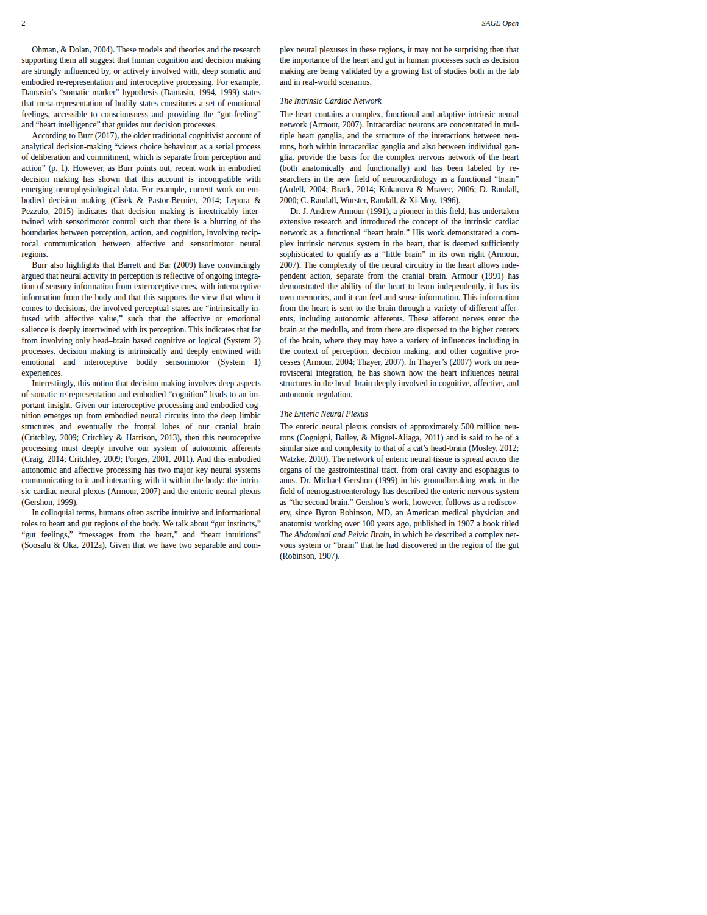2 SAGE Open
Ohman, & Dolan, 2004). These models and theories and the research supporting them all suggest that human cognition and decision making are strongly influenced by, or actively involved with, deep somatic and embodied re-representation and interoceptive processing. For example, Damasio’s “somatic marker” hypothesis (Damasio, 1994, 1999) states that meta-representation of bodily states constitutes a set of emotional feelings, accessible to consciousness and providing the “gut-feeling” and “heart intelligence” that guides our decision processes.
According to Burr (2017), the older traditional cognitivist account of analytical decision-making “views choice behaviour as a serial process of deliberation and commitment, which is separate from perception and action” (p. 1). However, as Burr points out, recent work in embodied decision making has shown that this account is incompatible with emerging neurophysiological data. For example, current work on embodied decision making (Cisek & Pastor-Bernier, 2014; Lepora & Pezzulo, 2015) indicates that decision making is inextricably intertwined with sensorimotor control such that there is a blurring of the boundaries between perception, action, and cognition, involving reciprocal communication between affective and sensorimotor neural regions.
Burr also highlights that Barrett and Bar (2009) have convincingly argued that neural activity in perception is reflective of ongoing integration of sensory information from exteroceptive cues, with interoceptive information from the body and that this supports the view that when it comes to decisions, the involved perceptual states are “intrinsically infused with affective value,” such that the affective or emotional salience is deeply intertwined with its perception. This indicates that far from involving only head–brain based cognitive or logical (System 2) processes, decision making is intrinsically and deeply entwined with emotional and interoceptive bodily sensorimotor (System 1) experiences.
Interestingly, this notion that decision making involves deep aspects of somatic re-representation and embodied “cognition” leads to an important insight. Given our interoceptive processing and embodied cognition emerges up from embodied neural circuits into the deep limbic structures and eventually the frontal lobes of our cranial brain (Critchley, 2009; Critchley & Harrison, 2013), then this neuroceptive processing must deeply involve our system of autonomic afferents (Craig, 2014; Critchley, 2009; Porges, 2001, 2011). And this embodied autonomic and affective processing has two major key neural systems communicating to it and interacting with it within the body: the intrinsic cardiac neural plexus (Armour, 2007) and the enteric neural plexus (Gershon, 1999).
In colloquial terms, humans often ascribe intuitive and informational roles to heart and gut regions of the body. We talk about “gut instincts,” “gut feelings,” “messages from the heart,” and “heart intuitions” (Soosalu & Oka, 2012a). Given that we have two separable and complex neural plexuses in these regions, it may not be surprising then that the importance of the heart and gut in human processes such as decision making are being validated by a growing list of studies both in the lab and in real-world scenarios.
The Intrinsic Cardiac Network
The heart contains a complex, functional and adaptive intrinsic neural network (Armour, 2007). Intracardiac neurons are concentrated in multiple heart ganglia, and the structure of the interactions between neurons, both within intracardiac ganglia and also between individual ganglia, provide the basis for the complex nervous network of the heart (both anatomically and functionally) and has been labeled by researchers in the new field of neurocardiology as a functional “brain” (Ardell, 2004; Brack, 2014; Kukanova & Mravec, 2006; D. Randall, 2000; C. Randall, Wurster, Randall, & Xi-Moy, 1996).
Dr. J. Andrew Armour (1991), a pioneer in this field, has undertaken extensive research and introduced the concept of the intrinsic cardiac network as a functional “heart brain.” His work demonstrated a complex intrinsic nervous system in the heart, that is deemed sufficiently sophisticated to qualify as a “little brain” in its own right (Armour, 2007). The complexity of the neural circuitry in the heart allows independent action, separate from the cranial brain. Armour (1991) has demonstrated the ability of the heart to learn independently, it has its own memories, and it can feel and sense information. This information from the heart is sent to the brain through a variety of different afferents, including autonomic afferents. These afferent nerves enter the brain at the medulla, and from there are dispersed to the higher centers of the brain, where they may have a variety of influences including in the context of perception, decision making, and other cognitive processes (Armour, 2004; Thayer, 2007). In Thayer’s (2007) work on neurovisceral integration, he has shown how the heart influences neural structures in the head–brain deeply involved in cognitive, affective, and autonomic regulation.
The Enteric Neural Plexus
The enteric neural plexus consists of approximately 500 million neurons (Cognigni, Bailey, & Miguel-Aliaga, 2011) and is said to be of a similar size and complexity to that of a cat’s head-brain (Mosley, 2012; Watzke, 2010). The network of enteric neural tissue is spread across the organs of the gastrointestinal tract, from oral cavity and esophagus to anus. Dr. Michael Gershon (1999) in his groundbreaking work in the field of neurogastroenterology has described the enteric nervous system as “the second brain.” Gershon’s work, however, follows as a rediscovery, since Byron Robinson, MD, an American medical physician and anatomist working over 100 years ago, published in 1907 a book titled The Abdominal and Pelvic Brain, in which he described a complex nervous system or “brain” that he had discovered in the region of the gut (Robinson, 1907).